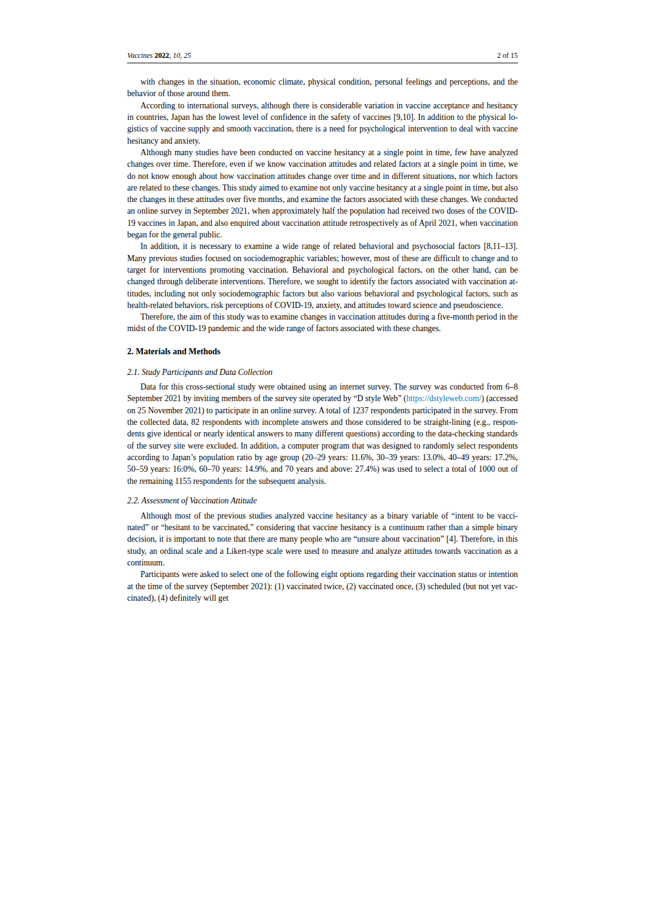Vaccines 2022, 10, 25
2 of 15
with changes in the situation, economic climate, physical condition, personal feelings and perceptions, and the behavior of those around them.
According to international surveys, although there is considerable variation in vaccine acceptance and hesitancy in countries, Japan has the lowest level of confidence in the safety of vaccines [9,10]. In addition to the physical logistics of vaccine supply and smooth vaccination, there is a need for psychological intervention to deal with vaccine hesitancy and anxiety.
Although many studies have been conducted on vaccine hesitancy at a single point in time, few have analyzed changes over time. Therefore, even if we know vaccination attitudes and related factors at a single point in time, we do not know enough about how vaccination attitudes change over time and in different situations, nor which factors are related to these changes. This study aimed to examine not only vaccine hesitancy at a single point in time, but also the changes in these attitudes over five months, and examine the factors associated with these changes. We conducted an online survey in September 2021, when approximately half the population had received two doses of the COVID-19 vaccines in Japan, and also enquired about vaccination attitude retrospectively as of April 2021, when vaccination began for the general public.
In addition, it is necessary to examine a wide range of related behavioral and psychosocial factors [8,11–13]. Many previous studies focused on sociodemographic variables; however, most of these are difficult to change and to target for interventions promoting vaccination. Behavioral and psychological factors, on the other hand, can be changed through deliberate interventions. Therefore, we sought to identify the factors associated with vaccination attitudes, including not only sociodemographic factors but also various behavioral and psychological factors, such as health-related behaviors, risk perceptions of COVID-19, anxiety, and attitudes toward science and pseudoscience.
Therefore, the aim of this study was to examine changes in vaccination attitudes during a five-month period in the midst of the COVID-19 pandemic and the wide range of factors associated with these changes.
2. Materials and Methods
2.1. Study Participants and Data Collection
Data for this cross-sectional study were obtained using an internet survey. The survey was conducted from 6–8 September 2021 by inviting members of the survey site operated by “D style Web” (https://dstyleweb.com/) (accessed on 25 November 2021) to participate in an online survey. A total of 1237 respondents participated in the survey. From the collected data, 82 respondents with incomplete answers and those considered to be straight-lining (e.g., respondents give identical or nearly identical answers to many different questions) according to the data-checking standards of the survey site were excluded. In addition, a computer program that was designed to randomly select respondents according to Japan’s population ratio by age group (20–29 years: 11.6%, 30–39 years: 13.0%, 40–49 years: 17.2%, 50–59 years: 16:0%, 60–70 years: 14.9%, and 70 years and above: 27.4%) was used to select a total of 1000 out of the remaining 1155 respondents for the subsequent analysis.
2.2. Assessment of Vaccination Attitude
Although most of the previous studies analyzed vaccine hesitancy as a binary variable of “intent to be vaccinated” or “hesitant to be vaccinated,” considering that vaccine hesitancy is a continuum rather than a simple binary decision, it is important to note that there are many people who are “unsure about vaccination” [4]. Therefore, in this study, an ordinal scale and a Likert-type scale were used to measure and analyze attitudes towards vaccination as a continuum.
Participants were asked to select one of the following eight options regarding their vaccination status or intention at the time of the survey (September 2021): (1) vaccinated twice, (2) vaccinated once, (3) scheduled (but not yet vaccinated), (4) definitely will get